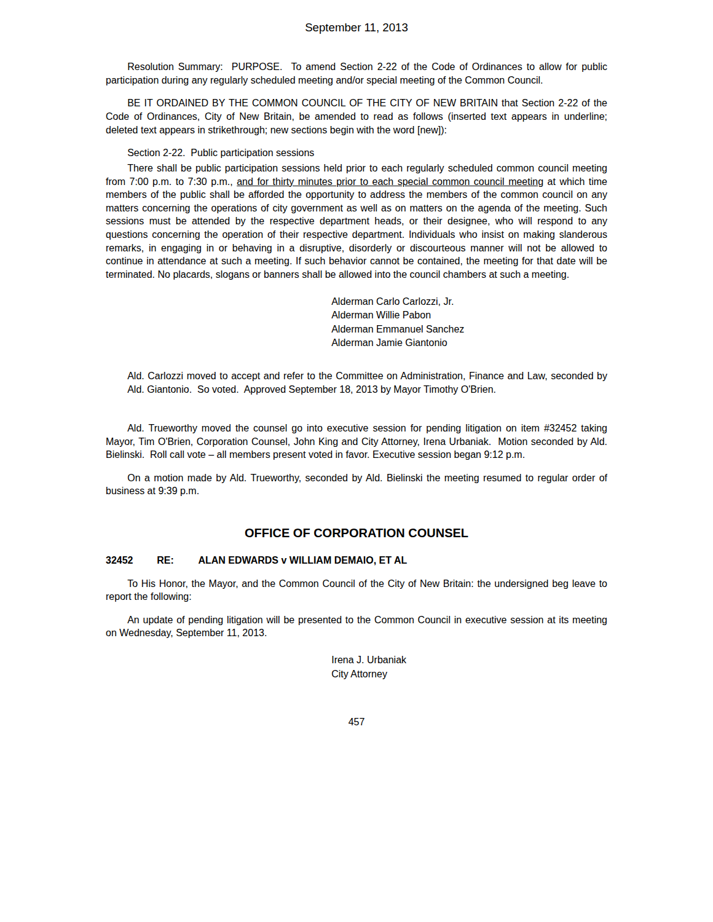September 11, 2013
Resolution Summary: PURPOSE. To amend Section 2-22 of the Code of Ordinances to allow for public participation during any regularly scheduled meeting and/or special meeting of the Common Council.
BE IT ORDAINED BY THE COMMON COUNCIL OF THE CITY OF NEW BRITAIN that Section 2-22 of the Code of Ordinances, City of New Britain, be amended to read as follows (inserted text appears in underline; deleted text appears in strikethrough; new sections begin with the word [new]):
Section 2-22. Public participation sessions
There shall be public participation sessions held prior to each regularly scheduled common council meeting from 7:00 p.m. to 7:30 p.m., and for thirty minutes prior to each special common council meeting at which time members of the public shall be afforded the opportunity to address the members of the common council on any matters concerning the operations of city government as well as on matters on the agenda of the meeting. Such sessions must be attended by the respective department heads, or their designee, who will respond to any questions concerning the operation of their respective department. Individuals who insist on making slanderous remarks, in engaging in or behaving in a disruptive, disorderly or discourteous manner will not be allowed to continue in attendance at such a meeting. If such behavior cannot be contained, the meeting for that date will be terminated. No placards, slogans or banners shall be allowed into the council chambers at such a meeting.
Alderman Carlo Carlozzi, Jr.
Alderman Willie Pabon
Alderman Emmanuel Sanchez
Alderman Jamie Giantonio
Ald. Carlozzi moved to accept and refer to the Committee on Administration, Finance and Law, seconded by Ald. Giantonio. So voted. Approved September 18, 2013 by Mayor Timothy O'Brien.
Ald. Trueworthy moved the counsel go into executive session for pending litigation on item #32452 taking Mayor, Tim O'Brien, Corporation Counsel, John King and City Attorney, Irena Urbaniak. Motion seconded by Ald. Bielinski. Roll call vote – all members present voted in favor. Executive session began 9:12 p.m.
On a motion made by Ald. Trueworthy, seconded by Ald. Bielinski the meeting resumed to regular order of business at 9:39 p.m.
OFFICE OF CORPORATION COUNSEL
32452 RE: ALAN EDWARDS v WILLIAM DEMAIO, ET AL
To His Honor, the Mayor, and the Common Council of the City of New Britain: the undersigned beg leave to report the following:
An update of pending litigation will be presented to the Common Council in executive session at its meeting on Wednesday, September 11, 2013.
Irena J. Urbaniak
City Attorney
457